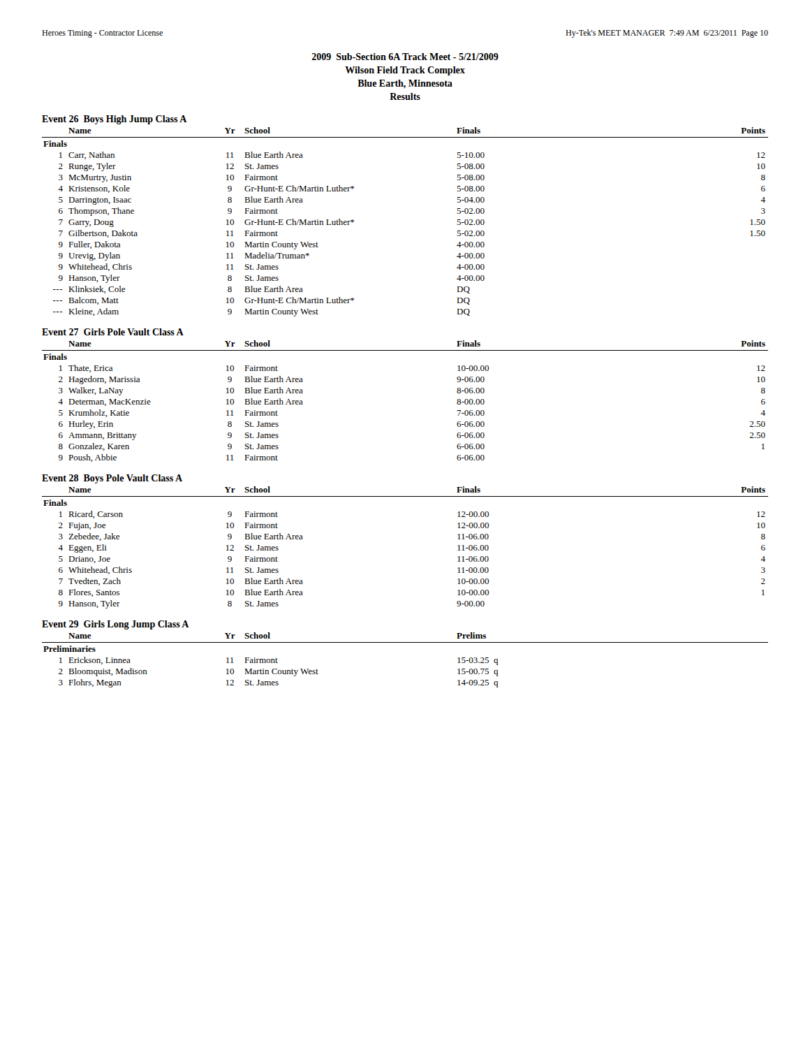Heroes Timing - Contractor License Hy-Tek's MEET MANAGER 7:49 AM 6/23/2011 Page 10
2009 Sub-Section 6A Track Meet - 5/21/2009
Wilson Field Track Complex
Blue Earth, Minnesota
Results
Event 26 Boys High Jump Class A
| | Name | Yr | School | Finals | Points |
| --- | --- | --- | --- | --- | --- |
| Finals |
| 1 | Carr, Nathan | 11 | Blue Earth Area | 5-10.00 | 12 |
| 2 | Runge, Tyler | 12 | St. James | 5-08.00 | 10 |
| 3 | McMurtry, Justin | 10 | Fairmont | 5-08.00 | 8 |
| 4 | Kristenson, Kole | 9 | Gr-Hunt-E Ch/Martin Luther* | 5-08.00 | 6 |
| 5 | Darrington, Isaac | 8 | Blue Earth Area | 5-04.00 | 4 |
| 6 | Thompson, Thane | 9 | Fairmont | 5-02.00 | 3 |
| 7 | Garry, Doug | 10 | Gr-Hunt-E Ch/Martin Luther* | 5-02.00 | 1.50 |
| 7 | Gilbertson, Dakota | 11 | Fairmont | 5-02.00 | 1.50 |
| 9 | Fuller, Dakota | 10 | Martin County West | 4-00.00 | |
| 9 | Urevig, Dylan | 11 | Madelia/Truman* | 4-00.00 | |
| 9 | Whitehead, Chris | 11 | St. James | 4-00.00 | |
| 9 | Hanson, Tyler | 8 | St. James | 4-00.00 | |
| --- | Klinksiek, Cole | 8 | Blue Earth Area | DQ | |
| --- | Balcom, Matt | 10 | Gr-Hunt-E Ch/Martin Luther* | DQ | |
| --- | Kleine, Adam | 9 | Martin County West | DQ | |
Event 27 Girls Pole Vault Class A
| | Name | Yr | School | Finals | Points |
| --- | --- | --- | --- | --- | --- |
| Finals |
| 1 | Thate, Erica | 10 | Fairmont | 10-00.00 | 12 |
| 2 | Hagedorn, Marissia | 9 | Blue Earth Area | 9-06.00 | 10 |
| 3 | Walker, LaNay | 10 | Blue Earth Area | 8-06.00 | 8 |
| 4 | Determan, MacKenzie | 10 | Blue Earth Area | 8-00.00 | 6 |
| 5 | Krumholz, Katie | 11 | Fairmont | 7-06.00 | 4 |
| 6 | Hurley, Erin | 8 | St. James | 6-06.00 | 2.50 |
| 6 | Ammann, Brittany | 9 | St. James | 6-06.00 | 2.50 |
| 8 | Gonzalez, Karen | 9 | St. James | 6-06.00 | 1 |
| 9 | Poush, Abbie | 11 | Fairmont | 6-06.00 | |
Event 28 Boys Pole Vault Class A
| | Name | Yr | School | Finals | Points |
| --- | --- | --- | --- | --- | --- |
| Finals |
| 1 | Ricard, Carson | 9 | Fairmont | 12-00.00 | 12 |
| 2 | Fujan, Joe | 10 | Fairmont | 12-00.00 | 10 |
| 3 | Zebedee, Jake | 9 | Blue Earth Area | 11-06.00 | 8 |
| 4 | Eggen, Eli | 12 | St. James | 11-06.00 | 6 |
| 5 | Driano, Joe | 9 | Fairmont | 11-06.00 | 4 |
| 6 | Whitehead, Chris | 11 | St. James | 11-00.00 | 3 |
| 7 | Tvedten, Zach | 10 | Blue Earth Area | 10-00.00 | 2 |
| 8 | Flores, Santos | 10 | Blue Earth Area | 10-00.00 | 1 |
| 9 | Hanson, Tyler | 8 | St. James | 9-00.00 | |
Event 29 Girls Long Jump Class A
| | Name | Yr | School | Prelims | |
| --- | --- | --- | --- | --- | --- |
| Preliminaries |
| 1 | Erickson, Linnea | 11 | Fairmont | 15-03.25 q | |
| 2 | Bloomquist, Madison | 10 | Martin County West | 15-00.75 q | |
| 3 | Flohrs, Megan | 12 | St. James | 14-09.25 q | |